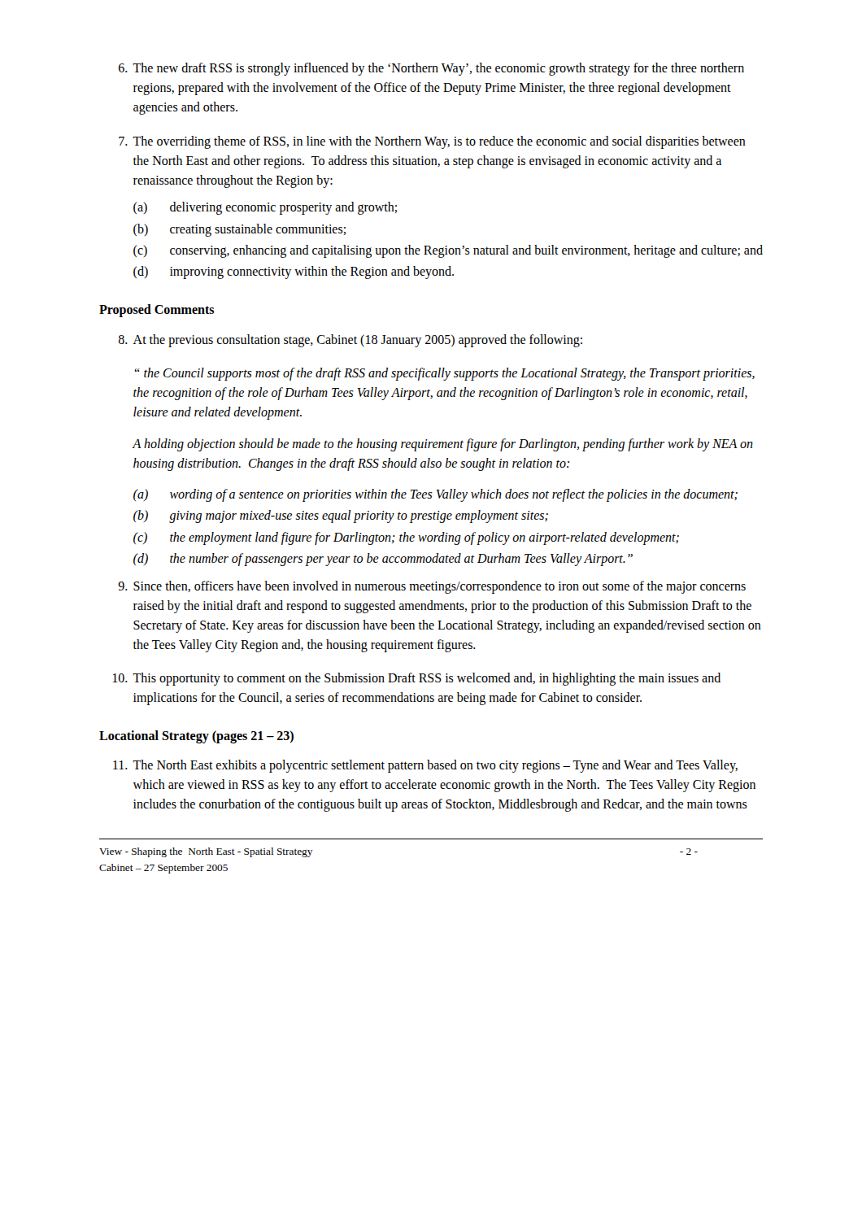The new draft RSS is strongly influenced by the ‘Northern Way’, the economic growth strategy for the three northern regions, prepared with the involvement of the Office of the Deputy Prime Minister, the three regional development agencies and others.
The overriding theme of RSS, in line with the Northern Way, is to reduce the economic and social disparities between the North East and other regions. To address this situation, a step change is envisaged in economic activity and a renaissance throughout the Region by:
delivering economic prosperity and growth;
creating sustainable communities;
conserving, enhancing and capitalising upon the Region’s natural and built environment, heritage and culture; and
improving connectivity within the Region and beyond.
Proposed Comments
At the previous consultation stage, Cabinet (18 January 2005) approved the following:
“ the Council supports most of the draft RSS and specifically supports the Locational Strategy, the Transport priorities, the recognition of the role of Durham Tees Valley Airport, and the recognition of Darlington’s role in economic, retail, leisure and related development.
A holding objection should be made to the housing requirement figure for Darlington, pending further work by NEA on housing distribution. Changes in the draft RSS should also be sought in relation to:
wording of a sentence on priorities within the Tees Valley which does not reflect the policies in the document;
giving major mixed-use sites equal priority to prestige employment sites;
the employment land figure for Darlington; the wording of policy on airport-related development;
the number of passengers per year to be accommodated at Durham Tees Valley Airport.”
Since then, officers have been involved in numerous meetings/correspondence to iron out some of the major concerns raised by the initial draft and respond to suggested amendments, prior to the production of this Submission Draft to the Secretary of State. Key areas for discussion have been the Locational Strategy, including an expanded/revised section on the Tees Valley City Region and, the housing requirement figures.
This opportunity to comment on the Submission Draft RSS is welcomed and, in highlighting the main issues and implications for the Council, a series of recommendations are being made for Cabinet to consider.
Locational Strategy (pages 21 – 23)
The North East exhibits a polycentric settlement pattern based on two city regions – Tyne and Wear and Tees Valley, which are viewed in RSS as key to any effort to accelerate economic growth in the North. The Tees Valley City Region includes the conurbation of the contiguous built up areas of Stockton, Middlesbrough and Redcar, and the main towns
View - Shaping the North East - Spatial Strategy
Cabinet – 27 September 2005
- 2 -